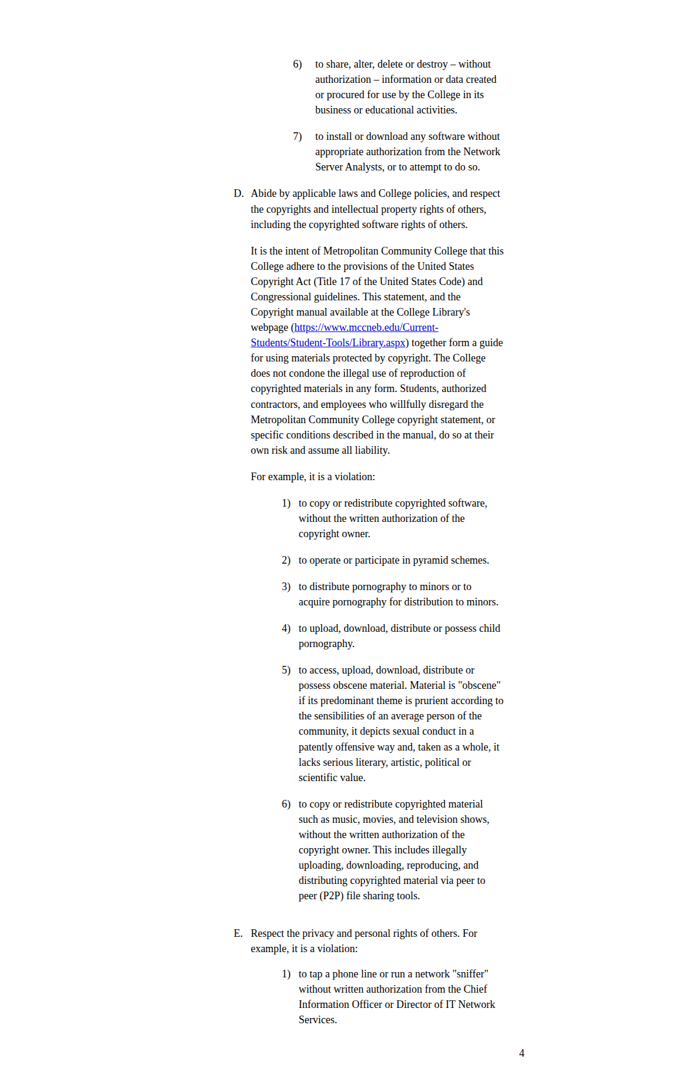6) to share, alter, delete or destroy – without authorization – information or data created or procured for use by the College in its business or educational activities.
7) to install or download any software without appropriate authorization from the Network Server Analysts, or to attempt to do so.
D.
Abide by applicable laws and College policies, and respect the copyrights and intellectual property rights of others, including the copyrighted software rights of others.
It is the intent of Metropolitan Community College that this College adhere to the provisions of the United States Copyright Act (Title 17 of the United States Code) and Congressional guidelines. This statement, and the Copyright manual available at the College Library's webpage (https://www.mccneb.edu/Current-Students/Student-Tools/Library.aspx) together form a guide for using materials protected by copyright. The College does not condone the illegal use of reproduction of copyrighted materials in any form. Students, authorized contractors, and employees who willfully disregard the Metropolitan Community College copyright statement, or specific conditions described in the manual, do so at their own risk and assume all liability.
For example, it is a violation:
1) to copy or redistribute copyrighted software, without the written authorization of the copyright owner.
2) to operate or participate in pyramid schemes.
3) to distribute pornography to minors or to acquire pornography for distribution to minors.
4) to upload, download, distribute or possess child pornography.
5) to access, upload, download, distribute or possess obscene material. Material is "obscene" if its predominant theme is prurient according to the sensibilities of an average person of the community, it depicts sexual conduct in a patently offensive way and, taken as a whole, it lacks serious literary, artistic, political or scientific value.
6) to copy or redistribute copyrighted material such as music, movies, and television shows, without the written authorization of the copyright owner. This includes illegally uploading, downloading, reproducing, and distributing copyrighted material via peer to peer (P2P) file sharing tools.
E.
Respect the privacy and personal rights of others. For example, it is a violation:
1) to tap a phone line or run a network "sniffer" without written authorization from the Chief Information Officer or Director of IT Network Services.
4